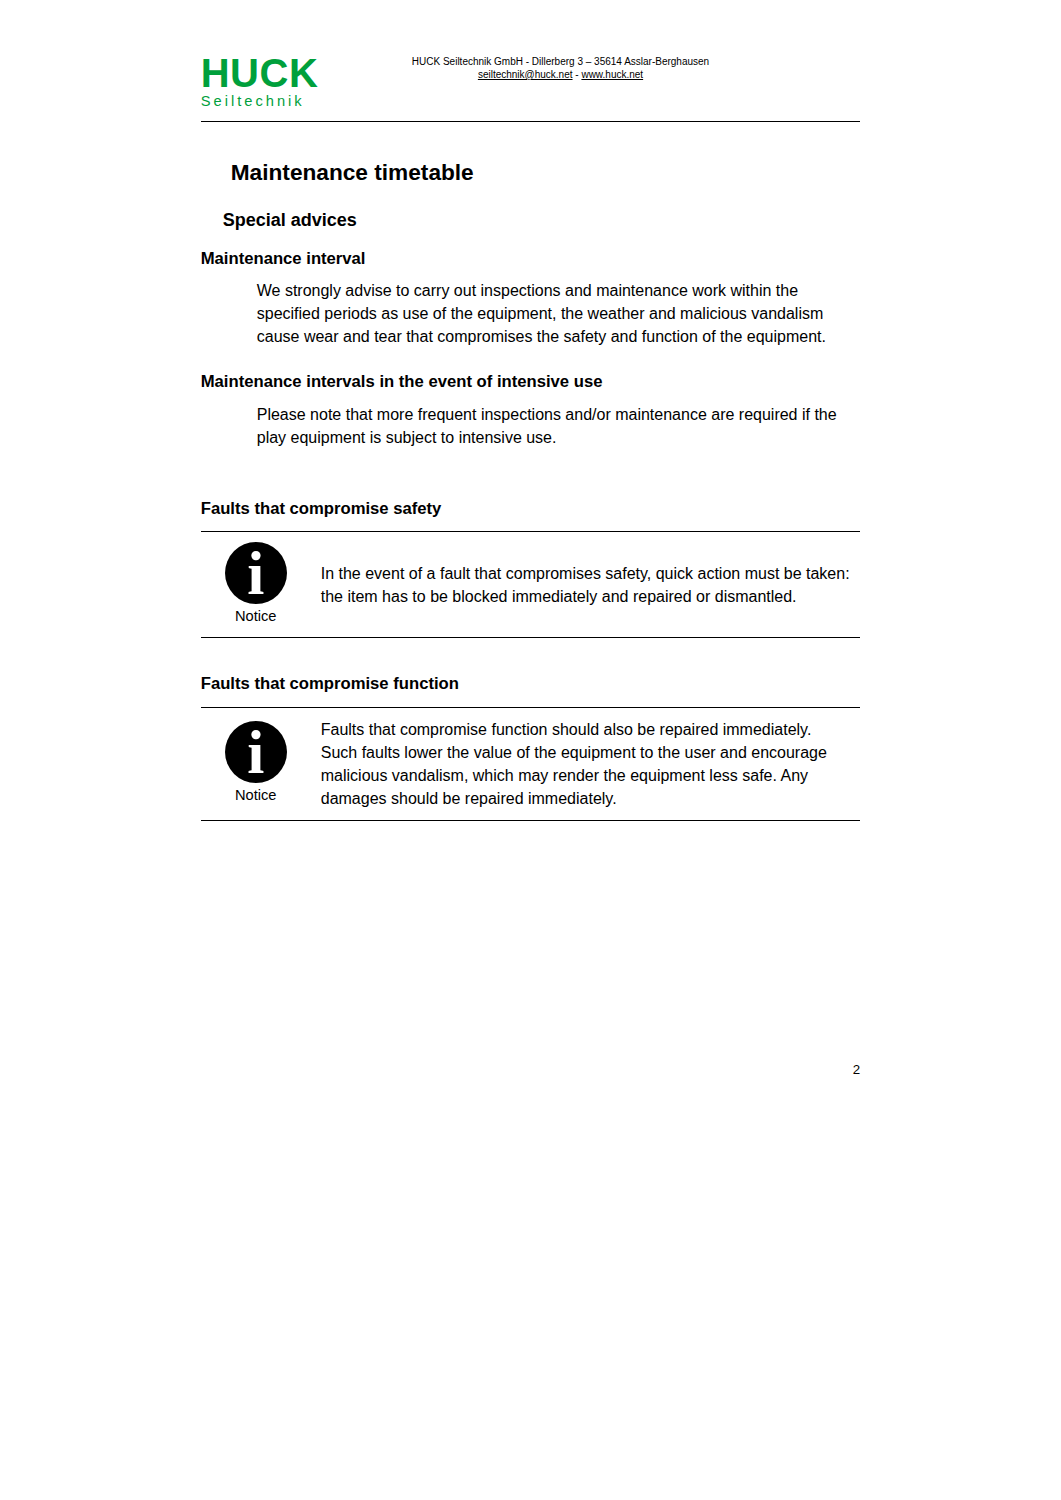HUCK
Seiltechnik
HUCK Seiltechnik GmbH - Dillerberg 3 – 35614 Asslar-Berghausen
seiltechnik@huck.net - www.huck.net
Maintenance timetable
Special advices
Maintenance interval
We strongly advise to carry out inspections and maintenance work within the specified periods as use of the equipment, the weather and malicious vandalism cause wear and tear that compromises the safety and function of the equipment.
Maintenance intervals in the event of intensive use
Please note that more frequent inspections and/or maintenance are required if the play equipment is subject to intensive use.
Faults that compromise safety
i
Notice
In the event of a fault that compromises safety, quick action must be taken: the item has to be blocked immediately and repaired or dismantled.
Faults that compromise function
i
Notice
Faults that compromise function should also be repaired immediately. Such faults lower the value of the equipment to the user and encourage malicious vandalism, which may render the equipment less safe. Any damages should be repaired immediately.
2